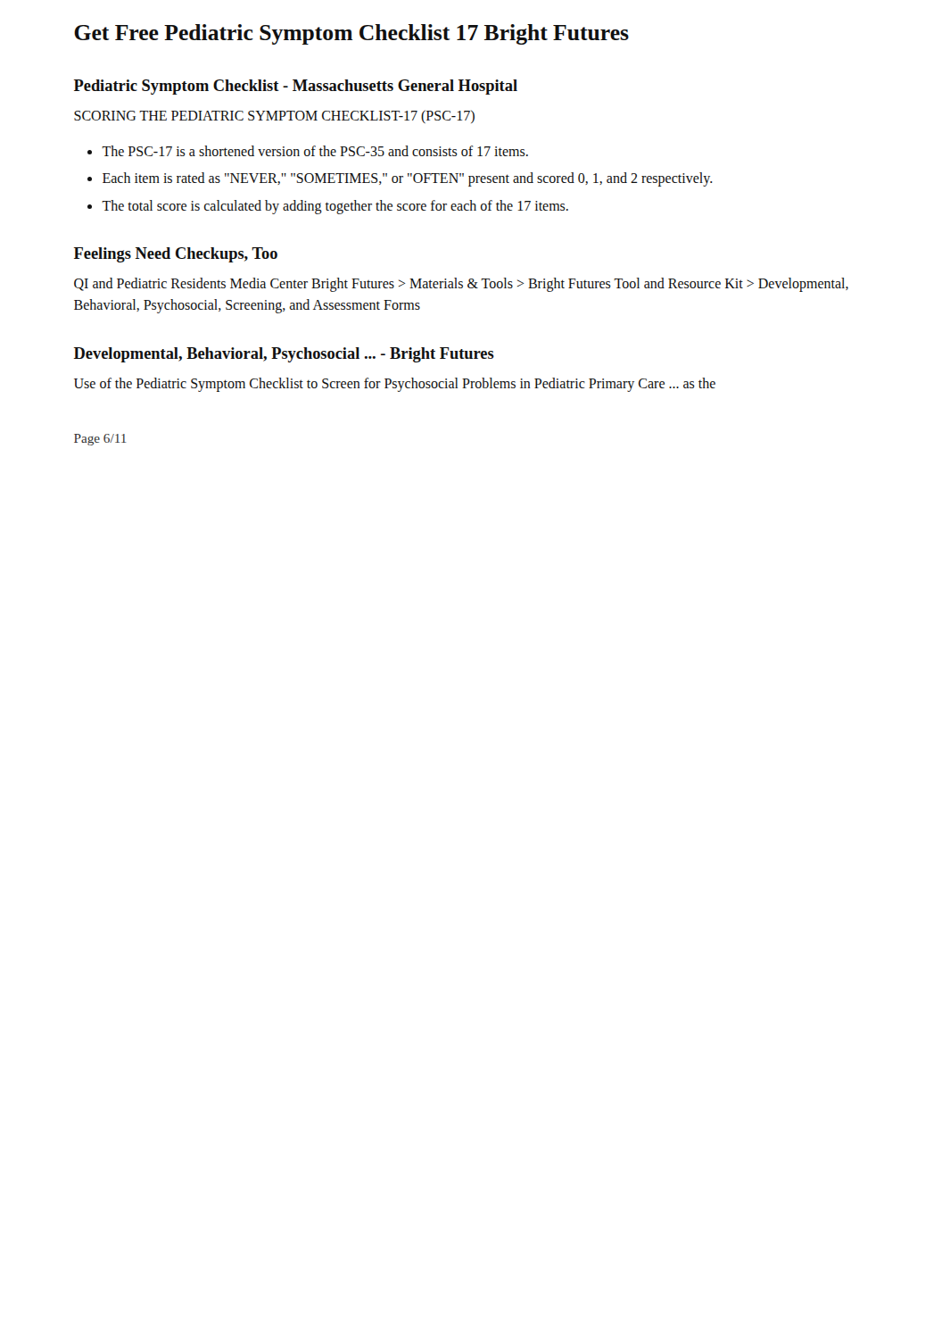Get Free Pediatric Symptom Checklist 17 Bright Futures
Pediatric Symptom Checklist - Massachusetts General Hospital
SCORING THE PEDIATRIC SYMPTOM CHECKLIST-17 (PSC-17)
The PSC-17 is a shortened version of the PSC-35 and consists of 17 items.
Each item is rated as "NEVER," "SOMETIMES," or "OFTEN" present and scored 0, 1, and 2 respectively.
The total score is calculated by adding together the score for each of the 17 items.
Feelings Need Checkups, Too
QI and Pediatric Residents Media Center Bright Futures > Materials & Tools > Bright Futures Tool and Resource Kit > Developmental, Behavioral, Psychosocial, Screening, and Assessment Forms
Developmental, Behavioral, Psychosocial ... - Bright Futures
Use of the Pediatric Symptom Checklist to Screen for Psychosocial Problems in Pediatric Primary Care ... as the
Page 6/11